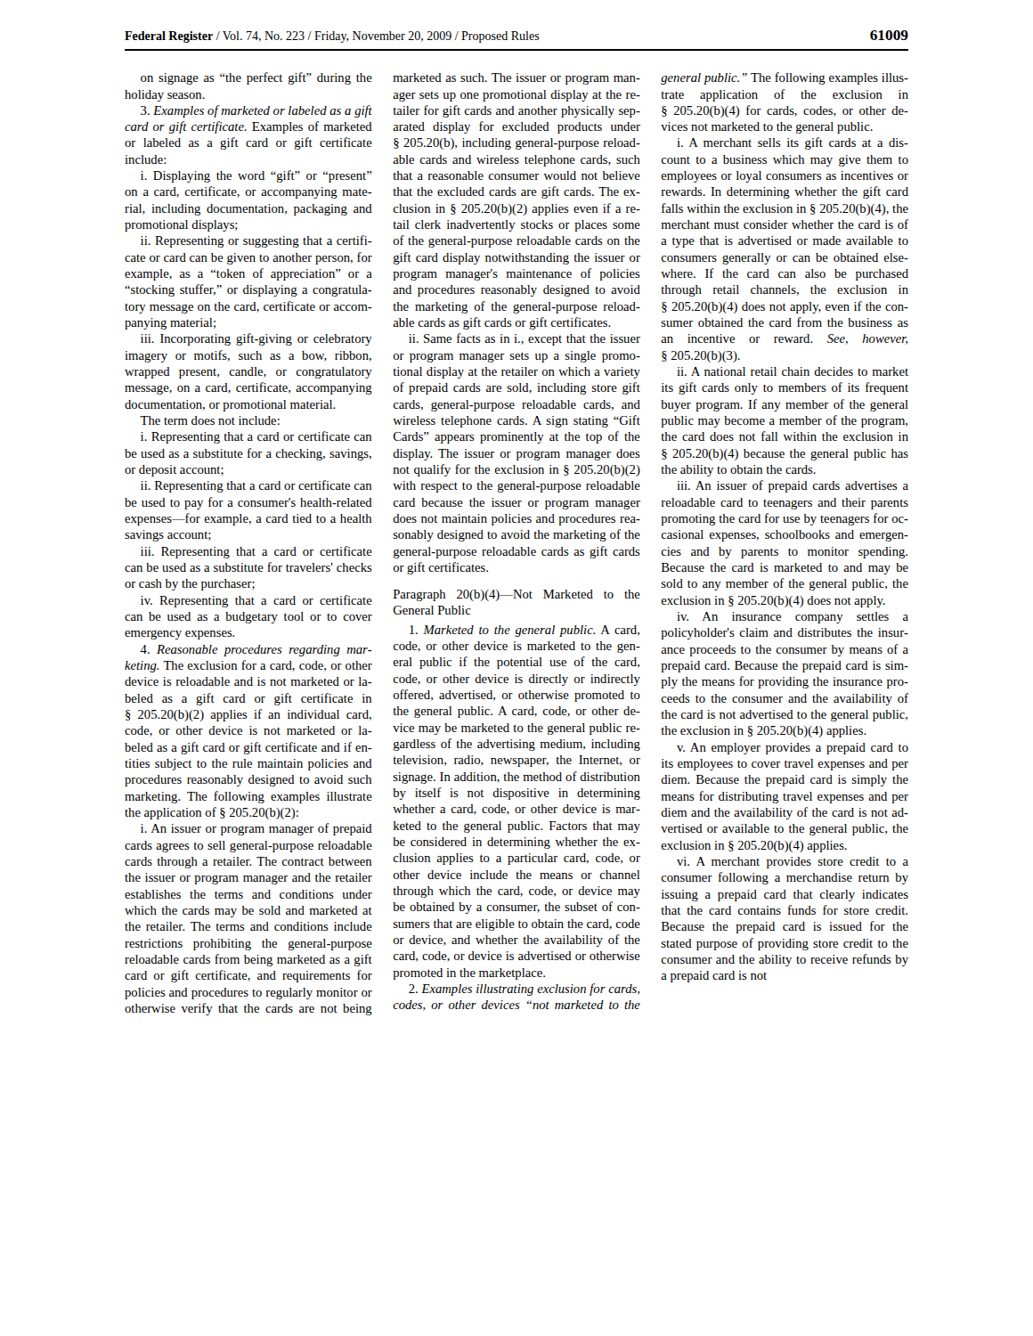Federal Register / Vol. 74, No. 223 / Friday, November 20, 2009 / Proposed Rules
61009
on signage as “the perfect gift” during the holiday season.
3. Examples of marketed or labeled as a gift card or gift certificate. Examples of marketed or labeled as a gift card or gift certificate include:
i. Displaying the word “gift” or “present” on a card, certificate, or accompanying material, including documentation, packaging and promotional displays;
ii. Representing or suggesting that a certificate or card can be given to another person, for example, as a “token of appreciation” or a “stocking stuffer,” or displaying a congratulatory message on the card, certificate or accompanying material;
iii. Incorporating gift-giving or celebratory imagery or motifs, such as a bow, ribbon, wrapped present, candle, or congratulatory message, on a card, certificate, accompanying documentation, or promotional material.
The term does not include:
i. Representing that a card or certificate can be used as a substitute for a checking, savings, or deposit account;
ii. Representing that a card or certificate can be used to pay for a consumer's health-related expenses—for example, a card tied to a health savings account;
iii. Representing that a card or certificate can be used as a substitute for travelers' checks or cash by the purchaser;
iv. Representing that a card or certificate can be used as a budgetary tool or to cover emergency expenses.
4. Reasonable procedures regarding marketing. The exclusion for a card, code, or other device is reloadable and is not marketed or labeled as a gift card or gift certificate in § 205.20(b)(2) applies if an individual card, code, or other device is not marketed or labeled as a gift card or gift certificate and if entities subject to the rule maintain policies and procedures reasonably designed to avoid such marketing. The following examples illustrate the application of § 205.20(b)(2):
i. An issuer or program manager of prepaid cards agrees to sell general-purpose reloadable cards through a retailer. The contract between the issuer or program manager and the retailer establishes the terms and conditions under which the cards may be sold and marketed at the retailer. The terms and conditions include restrictions prohibiting the general-purpose reloadable cards from being marketed as a gift card or gift certificate, and requirements for policies and procedures to regularly monitor or otherwise verify that the cards are not being marketed as such. The issuer or program manager sets up one promotional display at the retailer for gift cards and another physically separated display for excluded products under § 205.20(b), including general-purpose reloadable cards and wireless telephone cards, such that a reasonable consumer would not believe that the excluded cards are gift cards. The exclusion in § 205.20(b)(2) applies even if a retail clerk inadvertently stocks or places some of the general-purpose reloadable cards on the gift card display notwithstanding the issuer or program manager's maintenance of policies and procedures reasonably designed to avoid the marketing of the general-purpose reloadable cards as gift cards or gift certificates.
ii. Same facts as in i., except that the issuer or program manager sets up a single promotional display at the retailer on which a variety of prepaid cards are sold, including store gift cards, general-purpose reloadable cards, and wireless telephone cards. A sign stating “Gift Cards” appears prominently at the top of the display. The issuer or program manager does not qualify for the exclusion in § 205.20(b)(2) with respect to the general-purpose reloadable card because the issuer or program manager does not maintain policies and procedures reasonably designed to avoid the marketing of the general-purpose reloadable cards as gift cards or gift certificates.
Paragraph 20(b)(4)—Not Marketed to the General Public
1. Marketed to the general public. A card, code, or other device is marketed to the general public if the potential use of the card, code, or other device is directly or indirectly offered, advertised, or otherwise promoted to the general public. A card, code, or other device may be marketed to the general public regardless of the advertising medium, including television, radio, newspaper, the Internet, or signage. In addition, the method of distribution by itself is not dispositive in determining whether a card, code, or other device is marketed to the general public. Factors that may be considered in determining whether the exclusion applies to a particular card, code, or other device include the means or channel through which the card, code, or device may be obtained by a consumer, the subset of consumers that are eligible to obtain the card, code or device, and whether the availability of the card, code, or device is advertised or otherwise promoted in the marketplace.
2. Examples illustrating exclusion for cards, codes, or other devices “not marketed to the general public.” The following examples illustrate application of the exclusion in § 205.20(b)(4) for cards, codes, or other devices not marketed to the general public.
i. A merchant sells its gift cards at a discount to a business which may give them to employees or loyal consumers as incentives or rewards. In determining whether the gift card falls within the exclusion in § 205.20(b)(4), the merchant must consider whether the card is of a type that is advertised or made available to consumers generally or can be obtained elsewhere. If the card can also be purchased through retail channels, the exclusion in § 205.20(b)(4) does not apply, even if the consumer obtained the card from the business as an incentive or reward. See, however, § 205.20(b)(3).
ii. A national retail chain decides to market its gift cards only to members of its frequent buyer program. If any member of the general public may become a member of the program, the card does not fall within the exclusion in § 205.20(b)(4) because the general public has the ability to obtain the cards.
iii. An issuer of prepaid cards advertises a reloadable card to teenagers and their parents promoting the card for use by teenagers for occasional expenses, schoolbooks and emergencies and by parents to monitor spending. Because the card is marketed to and may be sold to any member of the general public, the exclusion in § 205.20(b)(4) does not apply.
iv. An insurance company settles a policyholder's claim and distributes the insurance proceeds to the consumer by means of a prepaid card. Because the prepaid card is simply the means for providing the insurance proceeds to the consumer and the availability of the card is not advertised to the general public, the exclusion in § 205.20(b)(4) applies.
v. An employer provides a prepaid card to its employees to cover travel expenses and per diem. Because the prepaid card is simply the means for distributing travel expenses and per diem and the availability of the card is not advertised or available to the general public, the exclusion in § 205.20(b)(4) applies.
vi. A merchant provides store credit to a consumer following a merchandise return by issuing a prepaid card that clearly indicates that the card contains funds for store credit. Because the prepaid card is issued for the stated purpose of providing store credit to the consumer and the ability to receive refunds by a prepaid card is not